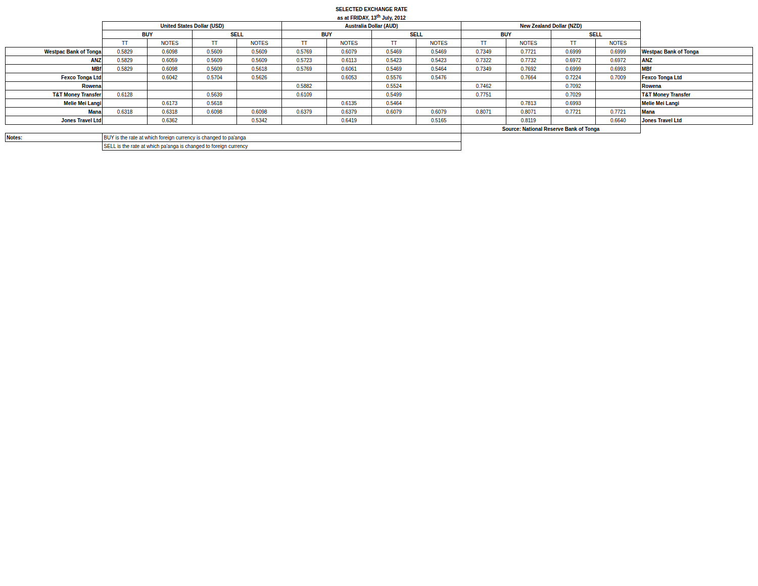| | SELECTED EXCHANGE RATE | |
| | as at FRIDAY, 13 th July, 2012 | |
| | United States Dollar (USD) | Australia Dollar (AUD) | New Zealand Dollar (NZD) | |
| | BUY | SELL | BUY | SELL | BUY | SELL | |
| | TT | NOTES | TT | NOTES | TT | NOTES | TT | NOTES | TT | NOTES | TT | NOTES | |
| Westpac Bank of Tonga | 0.5829 | 0.6098 | 0.5609 | 0.5609 | 0.5769 | 0.6079 | 0.5469 | 0.5469 | 0.7349 | 0.7721 | 0.6999 | 0.6999 | Westpac Bank of Tonga |
| ANZ | 0.5829 | 0.6059 | 0.5609 | 0.5609 | 0.5723 | 0.6113 | 0.5423 | 0.5423 | 0.7322 | 0.7732 | 0.6972 | 0.6972 | ANZ |
| MBf | 0.5829 | 0.6098 | 0.5609 | 0.5618 | 0.5769 | 0.6061 | 0.5469 | 0.5464 | 0.7349 | 0.7692 | 0.6999 | 0.6993 | MBf |
| Fexco Tonga Ltd | | 0.6042 | 0.5704 | 0.5626 | | 0.6053 | 0.5576 | 0.5476 | | 0.7664 | 0.7224 | 0.7009 | Fexco Tonga Ltd |
| Rowena | | | | | 0.5882 | | 0.5524 | | 0.7462 | | 0.7092 | | Rowena |
| T&T Money Transfer | 0.6128 | | 0.5639 | | 0.6109 | | 0.5499 | | 0.7751 | | 0.7029 | | T&T Money Transfer |
| Melie Mei Langi | | 0.6173 | 0.5618 | | | 0.6135 | 0.5464 | | | 0.7813 | 0.6993 | | Melie Mei Langi |
| Mana | 0.6318 | 0.6318 | 0.6098 | 0.6098 | 0.6379 | 0.6379 | 0.6079 | 0.6079 | 0.8071 | 0.8071 | 0.7721 | 0.7721 | Mana |
| Jones Travel Ltd | | 0.6362 | | 0.5342 | | 0.6419 | | 0.5165 | | 0.8119 | | 0.6640 | Jones Travel Ltd |
| | | | | | | | | | Source: National Reserve Bank of Tonga | |
| Notes: | BUY is the rate at which foreign currency is changed to pa'anga | | | | | |
| | SELL is the rate at which pa'anga is changed to foreign currency | | | | | |